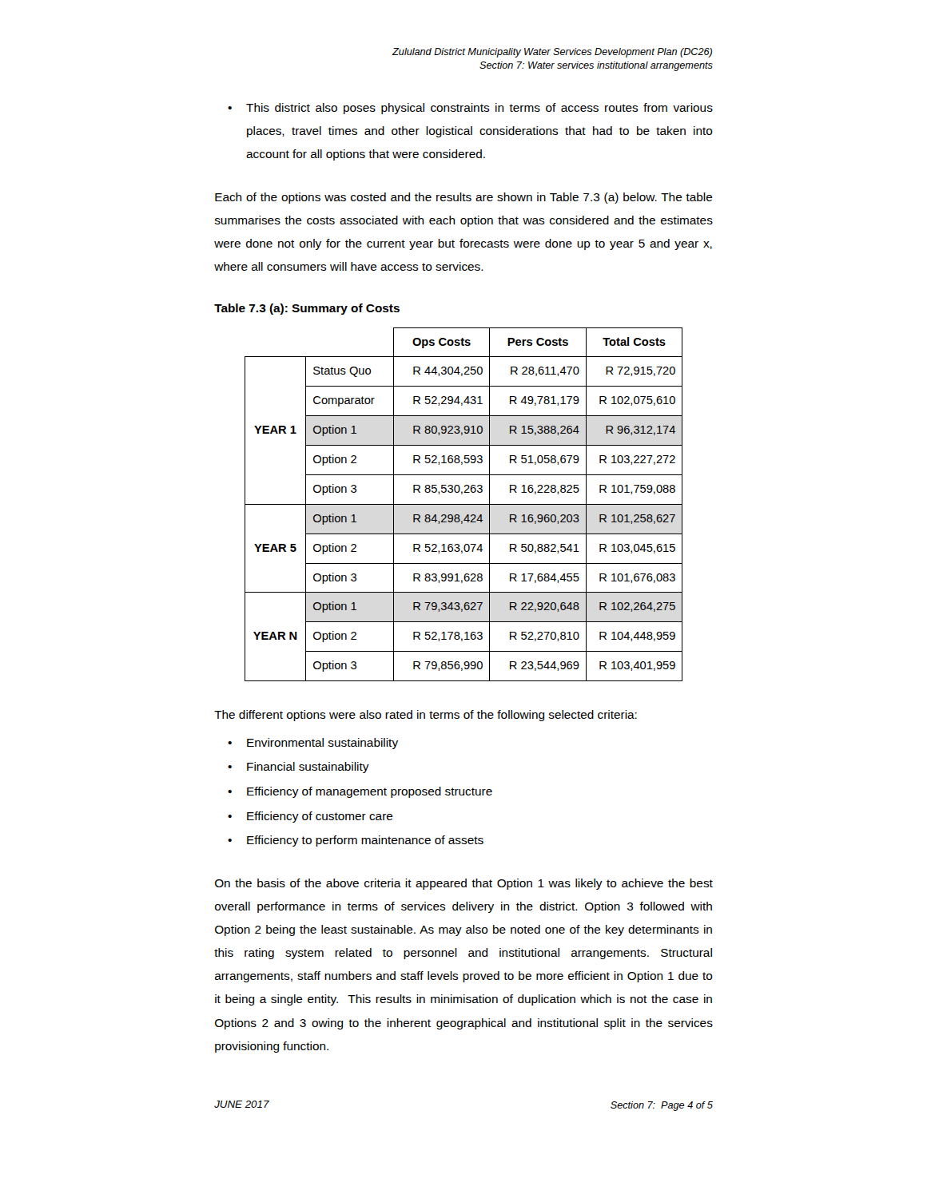Zululand District Municipality Water Services Development Plan (DC26)
Section 7: Water services institutional arrangements
This district also poses physical constraints in terms of access routes from various places, travel times and other logistical considerations that had to be taken into account for all options that were considered.
Each of the options was costed and the results are shown in Table 7.3 (a) below. The table summarises the costs associated with each option that was considered and the estimates were done not only for the current year but forecasts were done up to year 5 and year x, where all consumers will have access to services.
Table 7.3 (a): Summary of Costs
| | | Ops Costs | Pers Costs | Total Costs |
| --- | --- | --- | --- | --- |
| YEAR 1 | Status Quo | R 44,304,250 | R 28,611,470 | R 72,915,720 |
| Comparator | R 52,294,431 | R 49,781,179 | R 102,075,610 |
| Option 1 | R 80,923,910 | R 15,388,264 | R 96,312,174 |
| Option 2 | R 52,168,593 | R 51,058,679 | R 103,227,272 |
| Option 3 | R 85,530,263 | R 16,228,825 | R 101,759,088 |
| YEAR 5 | Option 1 | R 84,298,424 | R 16,960,203 | R 101,258,627 |
| Option 2 | R 52,163,074 | R 50,882,541 | R 103,045,615 |
| Option 3 | R 83,991,628 | R 17,684,455 | R 101,676,083 |
| YEAR N | Option 1 | R 79,343,627 | R 22,920,648 | R 102,264,275 |
| Option 2 | R 52,178,163 | R 52,270,810 | R 104,448,959 |
| Option 3 | R 79,856,990 | R 23,544,969 | R 103,401,959 |
The different options were also rated in terms of the following selected criteria:
Environmental sustainability
Financial sustainability
Efficiency of management proposed structure
Efficiency of customer care
Efficiency to perform maintenance of assets
On the basis of the above criteria it appeared that Option 1 was likely to achieve the best overall performance in terms of services delivery in the district. Option 3 followed with Option 2 being the least sustainable. As may also be noted one of the key determinants in this rating system related to personnel and institutional arrangements. Structural arrangements, staff numbers and staff levels proved to be more efficient in Option 1 due to it being a single entity. This results in minimisation of duplication which is not the case in Options 2 and 3 owing to the inherent geographical and institutional split in the services provisioning function.
JUNE 2017
Section 7: Page 4 of 5